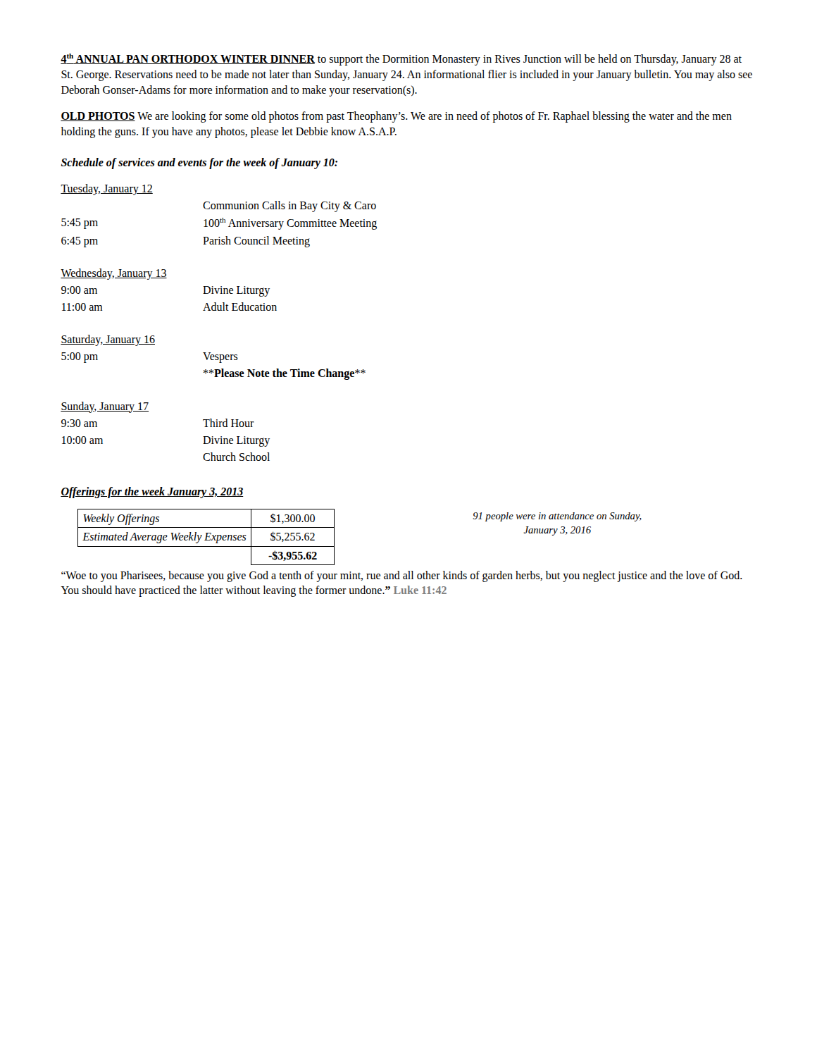4th ANNUAL PAN ORTHODOX WINTER DINNER to support the Dormition Monastery in Rives Junction will be held on Thursday, January 28 at St. George. Reservations need to be made not later than Sunday, January 24. An informational flier is included in your January bulletin. You may also see Deborah Gonser-Adams for more information and to make your reservation(s).
OLD PHOTOS We are looking for some old photos from past Theophany’s. We are in need of photos of Fr. Raphael blessing the water and the men holding the guns. If you have any photos, please let Debbie know A.S.A.P.
Schedule of services and events for the week of January 10:
Tuesday, January 12
| | Communion Calls in Bay City & Caro |
| 5:45 pm | 100 th Anniversary Committee Meeting |
| 6:45 pm | Parish Council Meeting |
Wednesday, January 13
| 9:00 am | Divine Liturgy |
| 11:00 am | Adult Education |
Saturday, January 16
| 5:00 pm | Vespers |
| | ** Please Note the Time Change ** |
Sunday, January 17
| 9:30 am | Third Hour |
| 10:00 am | Divine Liturgy |
| | Church School |
Offerings for the week January 3, 2013
| Weekly Offerings | $1,300.00 |
| Estimated Average Weekly Expenses | $5,255.62 |
| | -$3,955.62 |
91 people were in attendance on Sunday,
January 3, 2016
“Woe to you Pharisees, because you give God a tenth of your mint, rue and all other kinds of garden herbs, but you neglect justice and the love of God. You should have practiced the latter without leaving the former undone.” Luke 11:42